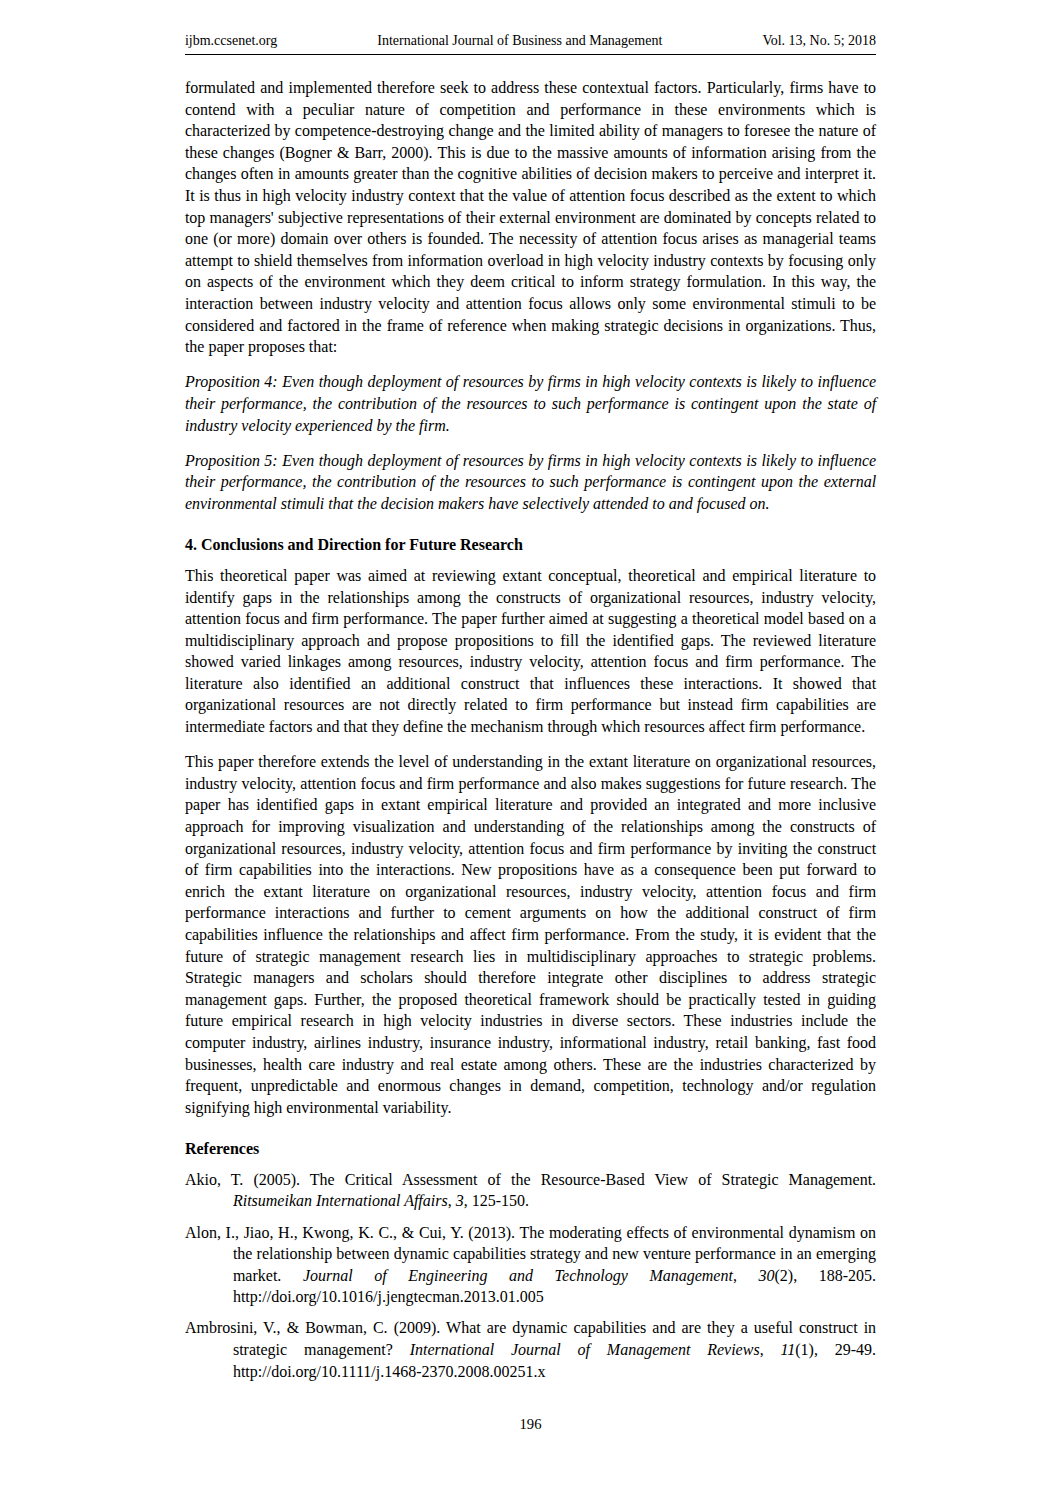ijbm.ccsenet.org International Journal of Business and Management Vol. 13, No. 5; 2018
formulated and implemented therefore seek to address these contextual factors. Particularly, firms have to contend with a peculiar nature of competition and performance in these environments which is characterized by competence-destroying change and the limited ability of managers to foresee the nature of these changes (Bogner & Barr, 2000). This is due to the massive amounts of information arising from the changes often in amounts greater than the cognitive abilities of decision makers to perceive and interpret it. It is thus in high velocity industry context that the value of attention focus described as the extent to which top managers' subjective representations of their external environment are dominated by concepts related to one (or more) domain over others is founded. The necessity of attention focus arises as managerial teams attempt to shield themselves from information overload in high velocity industry contexts by focusing only on aspects of the environment which they deem critical to inform strategy formulation. In this way, the interaction between industry velocity and attention focus allows only some environmental stimuli to be considered and factored in the frame of reference when making strategic decisions in organizations. Thus, the paper proposes that:
Proposition 4: Even though deployment of resources by firms in high velocity contexts is likely to influence their performance, the contribution of the resources to such performance is contingent upon the state of industry velocity experienced by the firm.
Proposition 5: Even though deployment of resources by firms in high velocity contexts is likely to influence their performance, the contribution of the resources to such performance is contingent upon the external environmental stimuli that the decision makers have selectively attended to and focused on.
4. Conclusions and Direction for Future Research
This theoretical paper was aimed at reviewing extant conceptual, theoretical and empirical literature to identify gaps in the relationships among the constructs of organizational resources, industry velocity, attention focus and firm performance. The paper further aimed at suggesting a theoretical model based on a multidisciplinary approach and propose propositions to fill the identified gaps. The reviewed literature showed varied linkages among resources, industry velocity, attention focus and firm performance. The literature also identified an additional construct that influences these interactions. It showed that organizational resources are not directly related to firm performance but instead firm capabilities are intermediate factors and that they define the mechanism through which resources affect firm performance.
This paper therefore extends the level of understanding in the extant literature on organizational resources, industry velocity, attention focus and firm performance and also makes suggestions for future research. The paper has identified gaps in extant empirical literature and provided an integrated and more inclusive approach for improving visualization and understanding of the relationships among the constructs of organizational resources, industry velocity, attention focus and firm performance by inviting the construct of firm capabilities into the interactions. New propositions have as a consequence been put forward to enrich the extant literature on organizational resources, industry velocity, attention focus and firm performance interactions and further to cement arguments on how the additional construct of firm capabilities influence the relationships and affect firm performance. From the study, it is evident that the future of strategic management research lies in multidisciplinary approaches to strategic problems. Strategic managers and scholars should therefore integrate other disciplines to address strategic management gaps. Further, the proposed theoretical framework should be practically tested in guiding future empirical research in high velocity industries in diverse sectors. These industries include the computer industry, airlines industry, insurance industry, informational industry, retail banking, fast food businesses, health care industry and real estate among others. These are the industries characterized by frequent, unpredictable and enormous changes in demand, competition, technology and/or regulation signifying high environmental variability.
References
Akio, T. (2005). The Critical Assessment of the Resource-Based View of Strategic Management. Ritsumeikan International Affairs, 3, 125-150.
Alon, I., Jiao, H., Kwong, K. C., & Cui, Y. (2013). The moderating effects of environmental dynamism on the relationship between dynamic capabilities strategy and new venture performance in an emerging market. Journal of Engineering and Technology Management, 30(2), 188-205. http://doi.org/10.1016/j.jengtecman.2013.01.005
Ambrosini, V., & Bowman, C. (2009). What are dynamic capabilities and are they a useful construct in strategic management? International Journal of Management Reviews, 11(1), 29-49. http://doi.org/10.1111/j.1468-2370.2008.00251.x
196